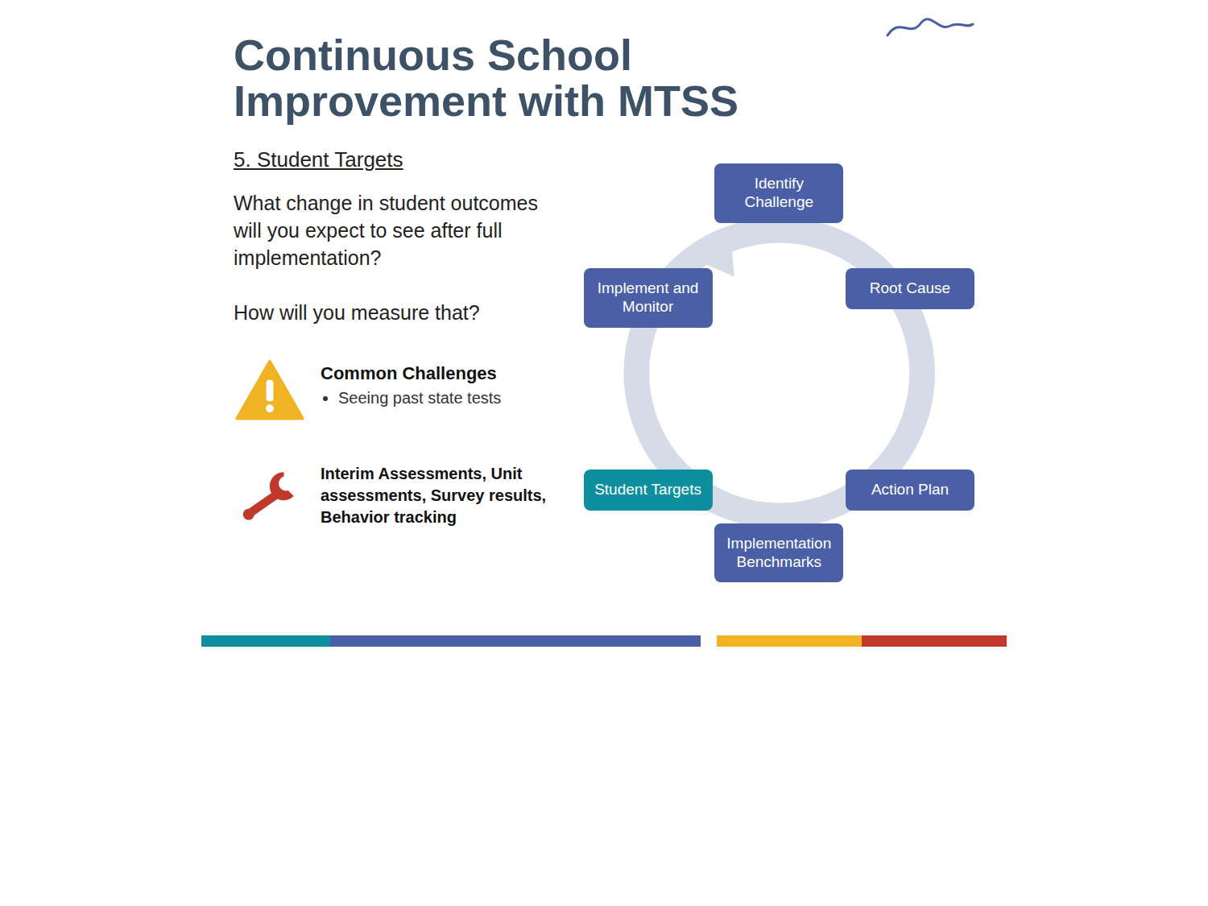Continuous School Improvement with MTSS
5. Student Targets
What change in student outcomes will you expect to see after full implementation?
How will you measure that?
Common Challenges
Seeing past state tests
Interim Assessments, Unit assessments, Survey results, Behavior tracking
Identify Challenge
Root Cause
Action Plan
Implementation Benchmarks
Student Targets
Implement and Monitor